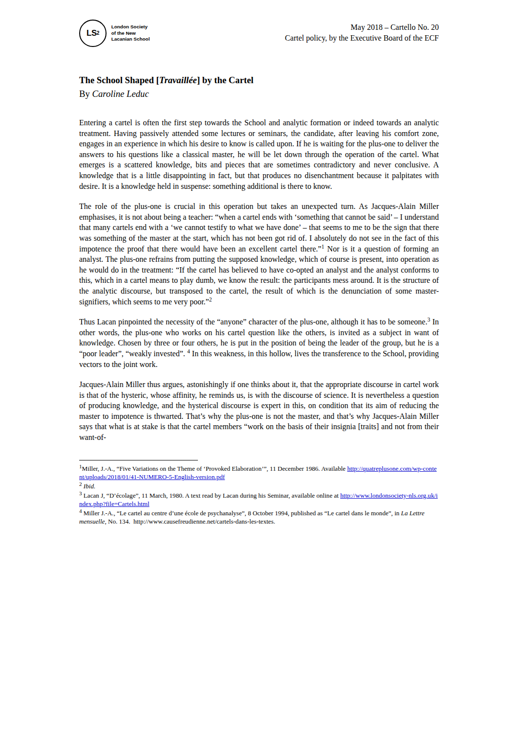LS2
London Society
of the New
Lacanian School
May 2018 – Cartello No. 20
Cartel policy, by the Executive Board of the ECF
The School Shaped [Travaillée] by the Cartel
By Caroline Leduc
Entering a cartel is often the first step towards the School and analytic formation or indeed towards an analytic treatment. Having passively attended some lectures or seminars, the candidate, after leaving his comfort zone, engages in an experience in which his desire to know is called upon. If he is waiting for the plus-one to deliver the answers to his questions like a classical master, he will be let down through the operation of the cartel. What emerges is a scattered knowledge, bits and pieces that are sometimes contradictory and never conclusive. A knowledge that is a little disappointing in fact, but that produces no disenchantment because it palpitates with desire. It is a knowledge held in suspense: something additional is there to know.
The role of the plus-one is crucial in this operation but takes an unexpected turn. As Jacques-Alain Miller emphasises, it is not about being a teacher: “when a cartel ends with ‘something that cannot be said’ – I understand that many cartels end with a ‘we cannot testify to what we have done’ – that seems to me to be the sign that there was something of the master at the start, which has not been got rid of. I absolutely do not see in the fact of this impotence the proof that there would have been an excellent cartel there.”1 Nor is it a question of forming an analyst. The plus-one refrains from putting the supposed knowledge, which of course is present, into operation as he would do in the treatment: “If the cartel has believed to have co-opted an analyst and the analyst conforms to this, which in a cartel means to play dumb, we know the result: the participants mess around. It is the structure of the analytic discourse, but transposed to the cartel, the result of which is the denunciation of some master-signifiers, which seems to me very poor.”2
Thus Lacan pinpointed the necessity of the “anyone” character of the plus-one, although it has to be someone.3 In other words, the plus-one who works on his cartel question like the others, is invited as a subject in want of knowledge. Chosen by three or four others, he is put in the position of being the leader of the group, but he is a “poor leader”, “weakly invested”. 4 In this weakness, in this hollow, lives the transference to the School, providing vectors to the joint work.
Jacques-Alain Miller thus argues, astonishingly if one thinks about it, that the appropriate discourse in cartel work is that of the hysteric, whose affinity, he reminds us, is with the discourse of science. It is nevertheless a question of producing knowledge, and the hysterical discourse is expert in this, on condition that its aim of reducing the master to impotence is thwarted. That’s why the plus-one is not the master, and that’s why Jacques-Alain Miller says that what is at stake is that the cartel members “work on the basis of their insignia [traits] and not from their want-of-
1Miller, J.-A., “Five Variations on the Theme of ‘Provoked Elaboration’”, 11 December 1986. Available http://quatreplusone.com/wp-content/uploads/2018/01/41-NUMERO-5-English-version.pdf
2 Ibid.
3 Lacan J, “D’écolage”, 11 March, 1980. A text read by Lacan during his Seminar, available online at http://www.londonsociety-nls.org.uk/index.php?file=Cartels.html
4 Miller J.-A., “Le cartel au centre d’une école de psychanalyse”, 8 October 1994, published as “Le cartel dans le monde”, in La Lettre mensuelle, No. 134. http://www.causefreudienne.net/cartels-dans-les-textes.